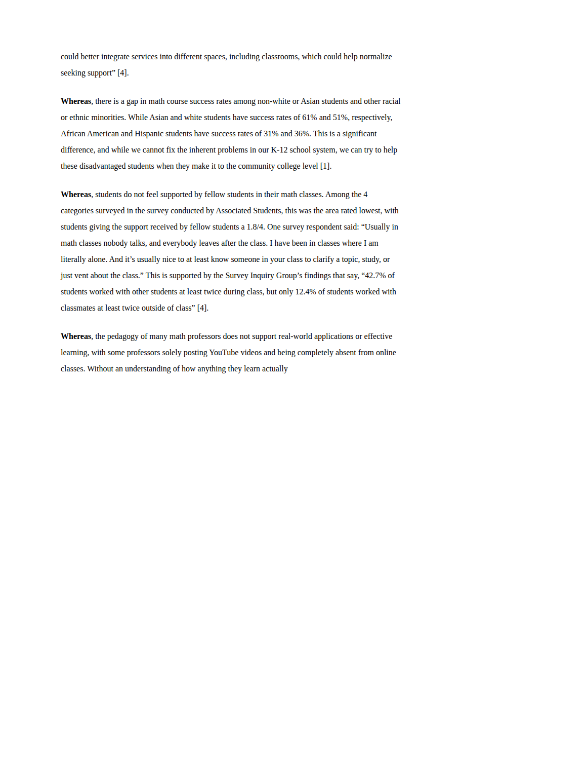could better integrate services into different spaces, including classrooms, which could help normalize seeking support” [4].
Whereas, there is a gap in math course success rates among non-white or Asian students and other racial or ethnic minorities. While Asian and white students have success rates of 61% and 51%, respectively, African American and Hispanic students have success rates of 31% and 36%. This is a significant difference, and while we cannot fix the inherent problems in our K-12 school system, we can try to help these disadvantaged students when they make it to the community college level [1].
Whereas, students do not feel supported by fellow students in their math classes. Among the 4 categories surveyed in the survey conducted by Associated Students, this was the area rated lowest, with students giving the support received by fellow students a 1.8/4. One survey respondent said: “Usually in math classes nobody talks, and everybody leaves after the class. I have been in classes where I am literally alone. And it’s usually nice to at least know someone in your class to clarify a topic, study, or just vent about the class.” This is supported by the Survey Inquiry Group’s findings that say, “42.7% of students worked with other students at least twice during class, but only 12.4% of students worked with classmates at least twice outside of class” [4].
Whereas, the pedagogy of many math professors does not support real-world applications or effective learning, with some professors solely posting YouTube videos and being completely absent from online classes. Without an understanding of how anything they learn actually